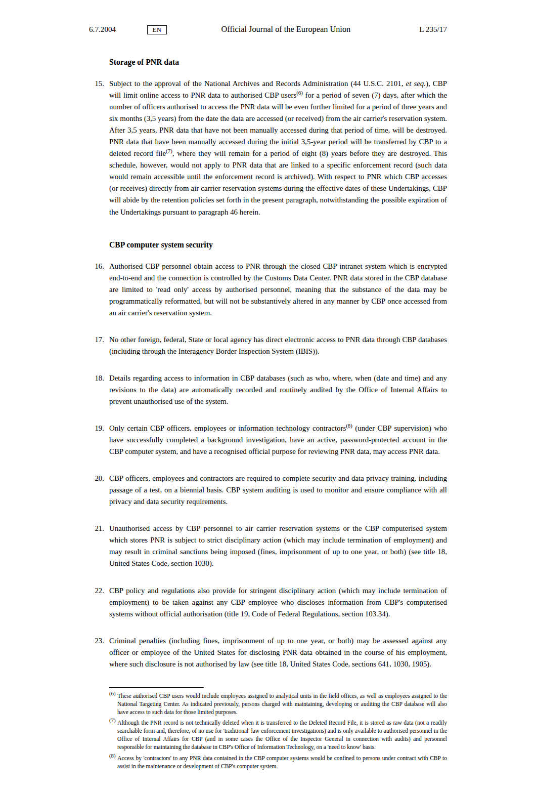6.7.2004
EN
Official Journal of the European Union
L 235/17
Storage of PNR data
15. Subject to the approval of the National Archives and Records Administration (44 U.S.C. 2101, et seq.), CBP will limit online access to PNR data to authorised CBP users(6) for a period of seven (7) days, after which the number of officers authorised to access the PNR data will be even further limited for a period of three years and six months (3,5 years) from the date the data are accessed (or received) from the air carrier's reservation system. After 3,5 years, PNR data that have not been manually accessed during that period of time, will be destroyed. PNR data that have been manually accessed during the initial 3,5-year period will be transferred by CBP to a deleted record file(7), where they will remain for a period of eight (8) years before they are destroyed. This schedule, however, would not apply to PNR data that are linked to a specific enforcement record (such data would remain accessible until the enforcement record is archived). With respect to PNR which CBP accesses (or receives) directly from air carrier reservation systems during the effective dates of these Undertakings, CBP will abide by the retention policies set forth in the present paragraph, notwithstanding the possible expiration of the Undertakings pursuant to paragraph 46 herein.
CBP computer system security
16. Authorised CBP personnel obtain access to PNR through the closed CBP intranet system which is encrypted end-to-end and the connection is controlled by the Customs Data Center. PNR data stored in the CBP database are limited to 'read only' access by authorised personnel, meaning that the substance of the data may be programmatically reformatted, but will not be substantively altered in any manner by CBP once accessed from an air carrier's reservation system.
17. No other foreign, federal, State or local agency has direct electronic access to PNR data through CBP databases (including through the Interagency Border Inspection System (IBIS)).
18. Details regarding access to information in CBP databases (such as who, where, when (date and time) and any revisions to the data) are automatically recorded and routinely audited by the Office of Internal Affairs to prevent unauthorised use of the system.
19. Only certain CBP officers, employees or information technology contractors(8) (under CBP supervision) who have successfully completed a background investigation, have an active, password-protected account in the CBP computer system, and have a recognised official purpose for reviewing PNR data, may access PNR data.
20. CBP officers, employees and contractors are required to complete security and data privacy training, including passage of a test, on a biennial basis. CBP system auditing is used to monitor and ensure compliance with all privacy and data security requirements.
21. Unauthorised access by CBP personnel to air carrier reservation systems or the CBP computerised system which stores PNR is subject to strict disciplinary action (which may include termination of employment) and may result in criminal sanctions being imposed (fines, imprisonment of up to one year, or both) (see title 18, United States Code, section 1030).
22. CBP policy and regulations also provide for stringent disciplinary action (which may include termination of employment) to be taken against any CBP employee who discloses information from CBP's computerised systems without official authorisation (title 19, Code of Federal Regulations, section 103.34).
23. Criminal penalties (including fines, imprisonment of up to one year, or both) may be assessed against any officer or employee of the United States for disclosing PNR data obtained in the course of his employment, where such disclosure is not authorised by law (see title 18, United States Code, sections 641, 1030, 1905).
(6) These authorised CBP users would include employees assigned to analytical units in the field offices, as well as employees assigned to the National Targeting Center. As indicated previously, persons charged with maintaining, developing or auditing the CBP database will also have access to such data for those limited purposes.
(7) Although the PNR record is not technically deleted when it is transferred to the Deleted Record File, it is stored as raw data (not a readily searchable form and, therefore, of no use for 'traditional' law enforcement investigations) and is only available to authorised personnel in the Office of Internal Affairs for CBP (and in some cases the Office of the Inspector General in connection with audits) and personnel responsible for maintaining the database in CBP's Office of Information Technology, on a 'need to know' basis.
(8) Access by 'contractors' to any PNR data contained in the CBP computer systems would be confined to persons under contract with CBP to assist in the maintenance or development of CBP's computer system.